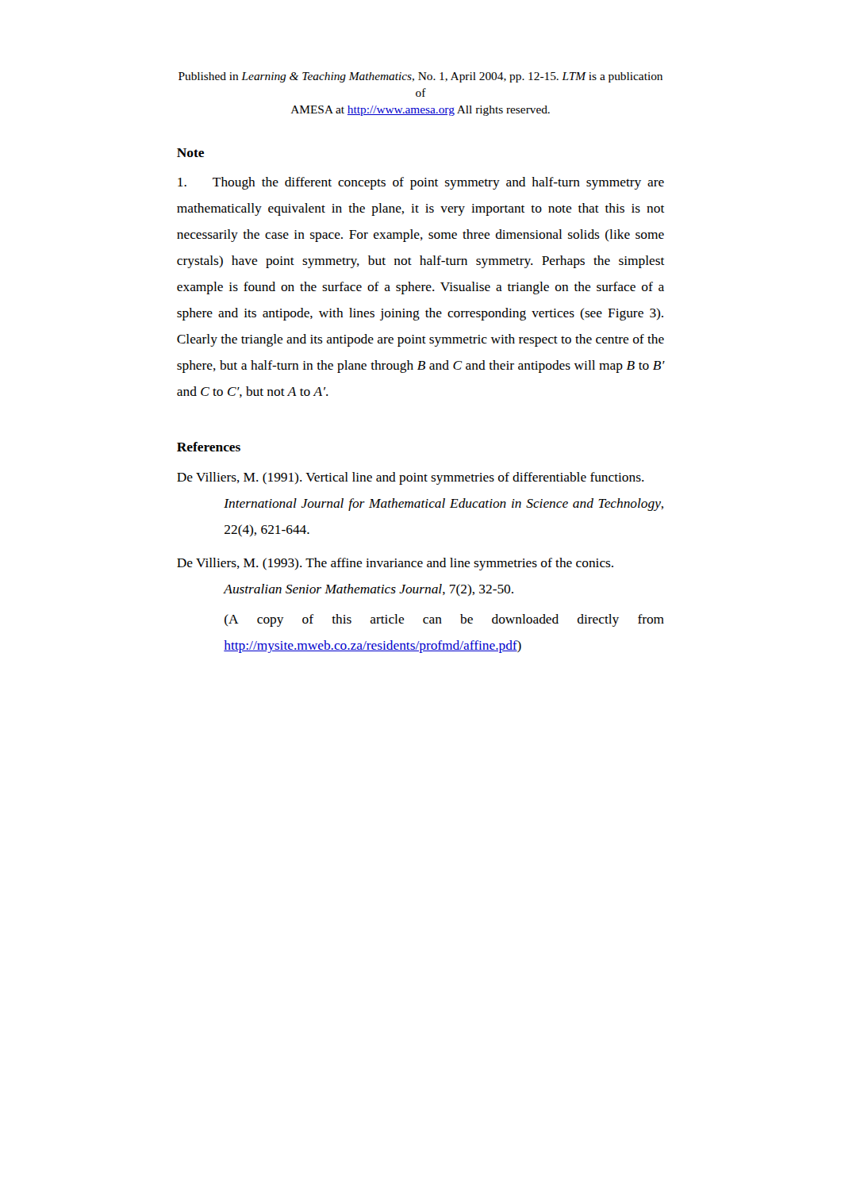Published in Learning & Teaching Mathematics, No. 1, April 2004, pp. 12-15. LTM is a publication of
AMESA at http://www.amesa.org All rights reserved.
Note
1. Though the different concepts of point symmetry and half-turn symmetry are mathematically equivalent in the plane, it is very important to note that this is not necessarily the case in space. For example, some three dimensional solids (like some crystals) have point symmetry, but not half-turn symmetry. Perhaps the simplest example is found on the surface of a sphere. Visualise a triangle on the surface of a sphere and its antipode, with lines joining the corresponding vertices (see Figure 3). Clearly the triangle and its antipode are point symmetric with respect to the centre of the sphere, but a half-turn in the plane through B and C and their antipodes will map B to B′ and C to C′, but not A to A′.
References
De Villiers, M. (1991). Vertical line and point symmetries of differentiable functions. International Journal for Mathematical Education in Science and Technology, 22(4), 621-644.
De Villiers, M. (1993). The affine invariance and line symmetries of the conics. Australian Senior Mathematics Journal, 7(2), 32-50. (A copy of this article can be downloaded directly from http://mysite.mweb.co.za/residents/profmd/affine.pdf)